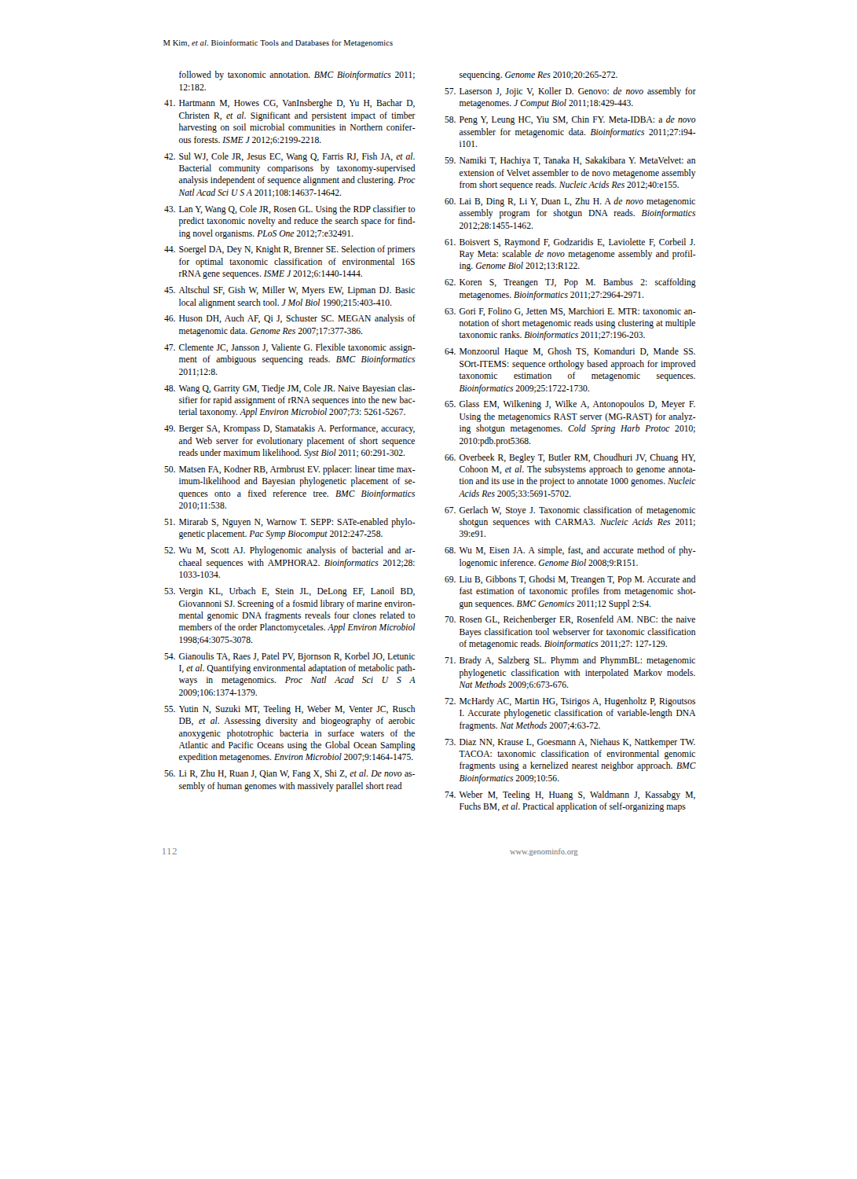M Kim, et al. Bioinformatic Tools and Databases for Metagenomics
followed by taxonomic annotation. BMC Bioinformatics 2011; 12:182.
41. Hartmann M, Howes CG, VanInsberghe D, Yu H, Bachar D, Christen R, et al. Significant and persistent impact of timber harvesting on soil microbial communities in Northern coniferous forests. ISME J 2012;6:2199-2218.
42. Sul WJ, Cole JR, Jesus EC, Wang Q, Farris RJ, Fish JA, et al. Bacterial community comparisons by taxonomy-supervised analysis independent of sequence alignment and clustering. Proc Natl Acad Sci U S A 2011;108:14637-14642.
43. Lan Y, Wang Q, Cole JR, Rosen GL. Using the RDP classifier to predict taxonomic novelty and reduce the search space for finding novel organisms. PLoS One 2012;7:e32491.
44. Soergel DA, Dey N, Knight R, Brenner SE. Selection of primers for optimal taxonomic classification of environmental 16S rRNA gene sequences. ISME J 2012;6:1440-1444.
45. Altschul SF, Gish W, Miller W, Myers EW, Lipman DJ. Basic local alignment search tool. J Mol Biol 1990;215:403-410.
46. Huson DH, Auch AF, Qi J, Schuster SC. MEGAN analysis of metagenomic data. Genome Res 2007;17:377-386.
47. Clemente JC, Jansson J, Valiente G. Flexible taxonomic assignment of ambiguous sequencing reads. BMC Bioinformatics 2011;12:8.
48. Wang Q, Garrity GM, Tiedje JM, Cole JR. Naive Bayesian classifier for rapid assignment of rRNA sequences into the new bacterial taxonomy. Appl Environ Microbiol 2007;73: 5261-5267.
49. Berger SA, Krompass D, Stamatakis A. Performance, accuracy, and Web server for evolutionary placement of short sequence reads under maximum likelihood. Syst Biol 2011; 60:291-302.
50. Matsen FA, Kodner RB, Armbrust EV. pplacer: linear time maximum-likelihood and Bayesian phylogenetic placement of sequences onto a fixed reference tree. BMC Bioinformatics 2010;11:538.
51. Mirarab S, Nguyen N, Warnow T. SEPP: SATe-enabled phylogenetic placement. Pac Symp Biocomput 2012:247-258.
52. Wu M, Scott AJ. Phylogenomic analysis of bacterial and archaeal sequences with AMPHORA2. Bioinformatics 2012;28: 1033-1034.
53. Vergin KL, Urbach E, Stein JL, DeLong EF, Lanoil BD, Giovannoni SJ. Screening of a fosmid library of marine environmental genomic DNA fragments reveals four clones related to members of the order Planctomycetales. Appl Environ Microbiol 1998;64:3075-3078.
54. Gianoulis TA, Raes J, Patel PV, Bjornson R, Korbel JO, Letunic I, et al. Quantifying environmental adaptation of metabolic pathways in metagenomics. Proc Natl Acad Sci U S A 2009;106:1374-1379.
55. Yutin N, Suzuki MT, Teeling H, Weber M, Venter JC, Rusch DB, et al. Assessing diversity and biogeography of aerobic anoxygenic phototrophic bacteria in surface waters of the Atlantic and Pacific Oceans using the Global Ocean Sampling expedition metagenomes. Environ Microbiol 2007;9:1464-1475.
56. Li R, Zhu H, Ruan J, Qian W, Fang X, Shi Z, et al. De novo assembly of human genomes with massively parallel short read
sequencing. Genome Res 2010;20:265-272.
57. Laserson J, Jojic V, Koller D. Genovo: de novo assembly for metagenomes. J Comput Biol 2011;18:429-443.
58. Peng Y, Leung HC, Yiu SM, Chin FY. Meta-IDBA: a de novo assembler for metagenomic data. Bioinformatics 2011;27:i94-i101.
59. Namiki T, Hachiya T, Tanaka H, Sakakibara Y. MetaVelvet: an extension of Velvet assembler to de novo metagenome assembly from short sequence reads. Nucleic Acids Res 2012;40:e155.
60. Lai B, Ding R, Li Y, Duan L, Zhu H. A de novo metagenomic assembly program for shotgun DNA reads. Bioinformatics 2012;28:1455-1462.
61. Boisvert S, Raymond F, Godzaridis E, Laviolette F, Corbeil J. Ray Meta: scalable de novo metagenome assembly and profiling. Genome Biol 2012;13:R122.
62. Koren S, Treangen TJ, Pop M. Bambus 2: scaffolding metagenomes. Bioinformatics 2011;27:2964-2971.
63. Gori F, Folino G, Jetten MS, Marchiori E. MTR: taxonomic annotation of short metagenomic reads using clustering at multiple taxonomic ranks. Bioinformatics 2011;27:196-203.
64. Monzoorul Haque M, Ghosh TS, Komanduri D, Mande SS. SOrt-ITEMS: sequence orthology based approach for improved taxonomic estimation of metagenomic sequences. Bioinformatics 2009;25:1722-1730.
65. Glass EM, Wilkening J, Wilke A, Antonopoulos D, Meyer F. Using the metagenomics RAST server (MG-RAST) for analyzing shotgun metagenomes. Cold Spring Harb Protoc 2010; 2010:pdb.prot5368.
66. Overbeek R, Begley T, Butler RM, Choudhuri JV, Chuang HY, Cohoon M, et al. The subsystems approach to genome annotation and its use in the project to annotate 1000 genomes. Nucleic Acids Res 2005;33:5691-5702.
67. Gerlach W, Stoye J. Taxonomic classification of metagenomic shotgun sequences with CARMA3. Nucleic Acids Res 2011; 39:e91.
68. Wu M, Eisen JA. A simple, fast, and accurate method of phylogenomic inference. Genome Biol 2008;9:R151.
69. Liu B, Gibbons T, Ghodsi M, Treangen T, Pop M. Accurate and fast estimation of taxonomic profiles from metagenomic shotgun sequences. BMC Genomics 2011;12 Suppl 2:S4.
70. Rosen GL, Reichenberger ER, Rosenfeld AM. NBC: the naive Bayes classification tool webserver for taxonomic classification of metagenomic reads. Bioinformatics 2011;27: 127-129.
71. Brady A, Salzberg SL. Phymm and PhymmBL: metagenomic phylogenetic classification with interpolated Markov models. Nat Methods 2009;6:673-676.
72. McHardy AC, Martin HG, Tsirigos A, Hugenholtz P, Rigoutsos I. Accurate phylogenetic classification of variable-length DNA fragments. Nat Methods 2007;4:63-72.
73. Diaz NN, Krause L, Goesmann A, Niehaus K, Nattkemper TW. TACOA: taxonomic classification of environmental genomic fragments using a kernelized nearest neighbor approach. BMC Bioinformatics 2009;10:56.
74. Weber M, Teeling H, Huang S, Waldmann J, Kassabgy M, Fuchs BM, et al. Practical application of self-organizing maps
112
www.genominfo.org